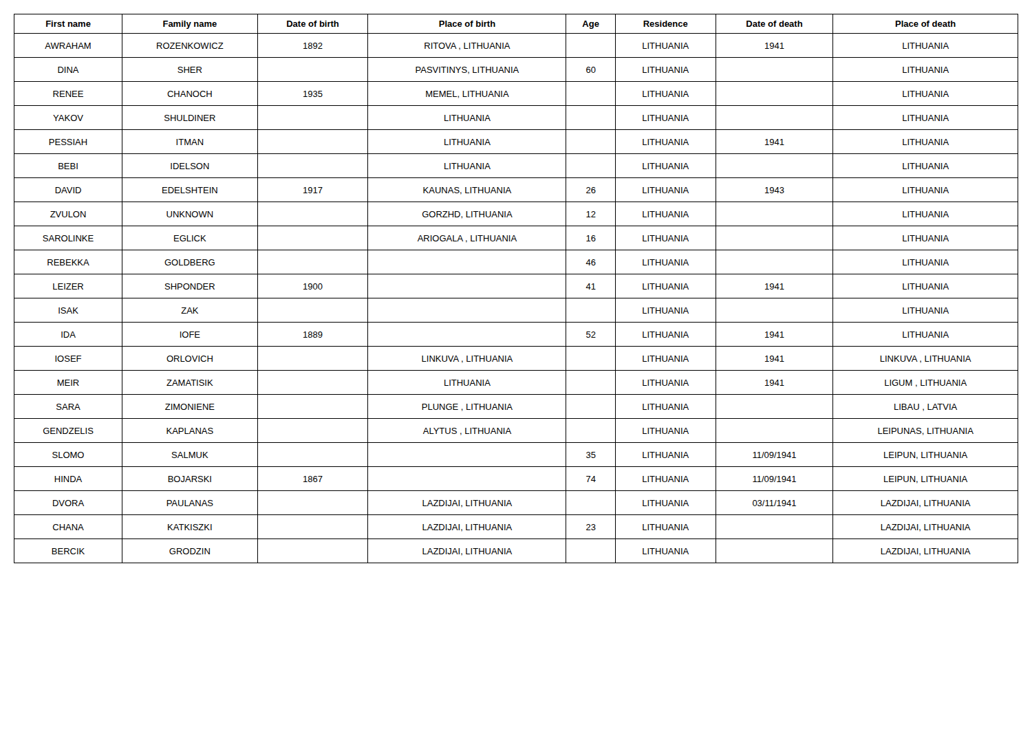List of names, birth and death details
| First name | Family name | Date of birth | Place of birth | Age | Residence | Date of death | Place of death |
| --- | --- | --- | --- | --- | --- | --- | --- |
| AWRAHAM | ROZENKOWICZ | 1892 | RITOVA , LITHUANIA | | LITHUANIA | 1941 | LITHUANIA |
| DINA | SHER | | PASVITINYS, LITHUANIA | 60 | LITHUANIA | | LITHUANIA |
| RENEE | CHANOCH | 1935 | MEMEL, LITHUANIA | | LITHUANIA | | LITHUANIA |
| YAKOV | SHULDINER | | LITHUANIA | | LITHUANIA | | LITHUANIA |
| PESSIAH | ITMAN | | LITHUANIA | | LITHUANIA | 1941 | LITHUANIA |
| BEBI | IDELSON | | LITHUANIA | | LITHUANIA | | LITHUANIA |
| DAVID | EDELSHTEIN | 1917 | KAUNAS, LITHUANIA | 26 | LITHUANIA | 1943 | LITHUANIA |
| ZVULON | UNKNOWN | | GORZHD, LITHUANIA | 12 | LITHUANIA | | LITHUANIA |
| SAROLINKE | EGLICK | | ARIOGALA , LITHUANIA | 16 | LITHUANIA | | LITHUANIA |
| REBEKKA | GOLDBERG | | | 46 | LITHUANIA | | LITHUANIA |
| LEIZER | SHPONDER | 1900 | | 41 | LITHUANIA | 1941 | LITHUANIA |
| ISAK | ZAK | | | | LITHUANIA | | LITHUANIA |
| IDA | IOFE | 1889 | | 52 | LITHUANIA | 1941 | LITHUANIA |
| IOSEF | ORLOVICH | | LINKUVA , LITHUANIA | | LITHUANIA | 1941 | LINKUVA , LITHUANIA |
| MEIR | ZAMATISIK | | LITHUANIA | | LITHUANIA | 1941 | LIGUM , LITHUANIA |
| SARA | ZIMONIENE | | PLUNGE , LITHUANIA | | LITHUANIA | | LIBAU , LATVIA |
| GENDZELIS | KAPLANAS | | ALYTUS , LITHUANIA | | LITHUANIA | | LEIPUNAS, LITHUANIA |
| SLOMO | SALMUK | | | 35 | LITHUANIA | 11/09/1941 | LEIPUN, LITHUANIA |
| HINDA | BOJARSKI | 1867 | | 74 | LITHUANIA | 11/09/1941 | LEIPUN, LITHUANIA |
| DVORA | PAULANAS | | LAZDIJAI, LITHUANIA | | LITHUANIA | 03/11/1941 | LAZDIJAI, LITHUANIA |
| CHANA | KATKISZKI | | LAZDIJAI, LITHUANIA | 23 | LITHUANIA | | LAZDIJAI, LITHUANIA |
| BERCIK | GRODZIN | | LAZDIJAI, LITHUANIA | | LITHUANIA | | LAZDIJAI, LITHUANIA |